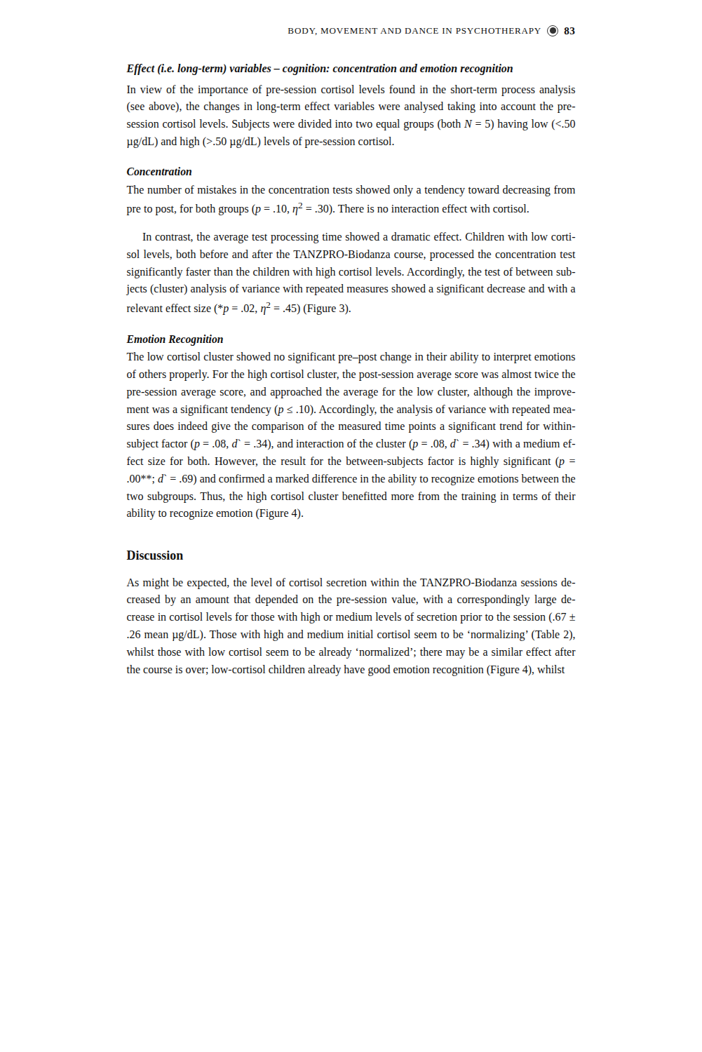Body, Movement and Dance in Psychotherapy 83
Effect (i.e. long-term) variables – cognition: concentration and emotion recognition
In view of the importance of pre-session cortisol levels found in the short-term process analysis (see above), the changes in long-term effect variables were analysed taking into account the pre-session cortisol levels. Subjects were divided into two equal groups (both N = 5) having low (<.50 µg/dL) and high (>.50 µg/dL) levels of pre-session cortisol.
Concentration
The number of mistakes in the concentration tests showed only a tendency toward decreasing from pre to post, for both groups (p = .10, η2 = .30). There is no interaction effect with cortisol.
In contrast, the average test processing time showed a dramatic effect. Children with low cortisol levels, both before and after the TANZPRO-Biodanza course, processed the concentration test significantly faster than the children with high cortisol levels. Accordingly, the test of between subjects (cluster) analysis of variance with repeated measures showed a significant decrease and with a relevant effect size (*p = .02, η2 = .45) (Figure 3).
Emotion Recognition
The low cortisol cluster showed no significant pre–post change in their ability to interpret emotions of others properly. For the high cortisol cluster, the post-session average score was almost twice the pre-session average score, and approached the average for the low cluster, although the improvement was a significant tendency (p ≤ .10). Accordingly, the analysis of variance with repeated measures does indeed give the comparison of the measured time points a significant trend for within-subject factor (p = .08, d` = .34), and interaction of the cluster (p = .08, d` = .34) with a medium effect size for both. However, the result for the between-subjects factor is highly significant (p = .00**; d` = .69) and confirmed a marked difference in the ability to recognize emotions between the two subgroups. Thus, the high cortisol cluster benefitted more from the training in terms of their ability to recognize emotion (Figure 4).
Discussion
As might be expected, the level of cortisol secretion within the TANZPRO-Biodanza sessions decreased by an amount that depended on the pre-session value, with a correspondingly large decrease in cortisol levels for those with high or medium levels of secretion prior to the session (.67 ± .26 mean µg/dL). Those with high and medium initial cortisol seem to be ‘normalizing’ (Table 2), whilst those with low cortisol seem to be already ‘normalized’; there may be a similar effect after the course is over; low-cortisol children already have good emotion recognition (Figure 4), whilst